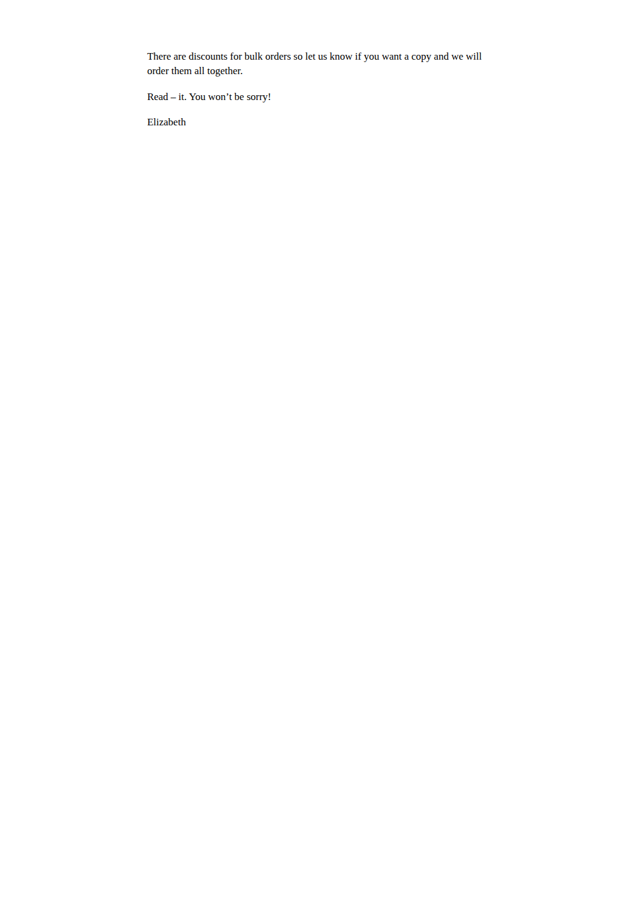There are discounts for bulk orders so let us know if you want a copy and we will order them all together.
Read – it. You won’t be sorry!
Elizabeth